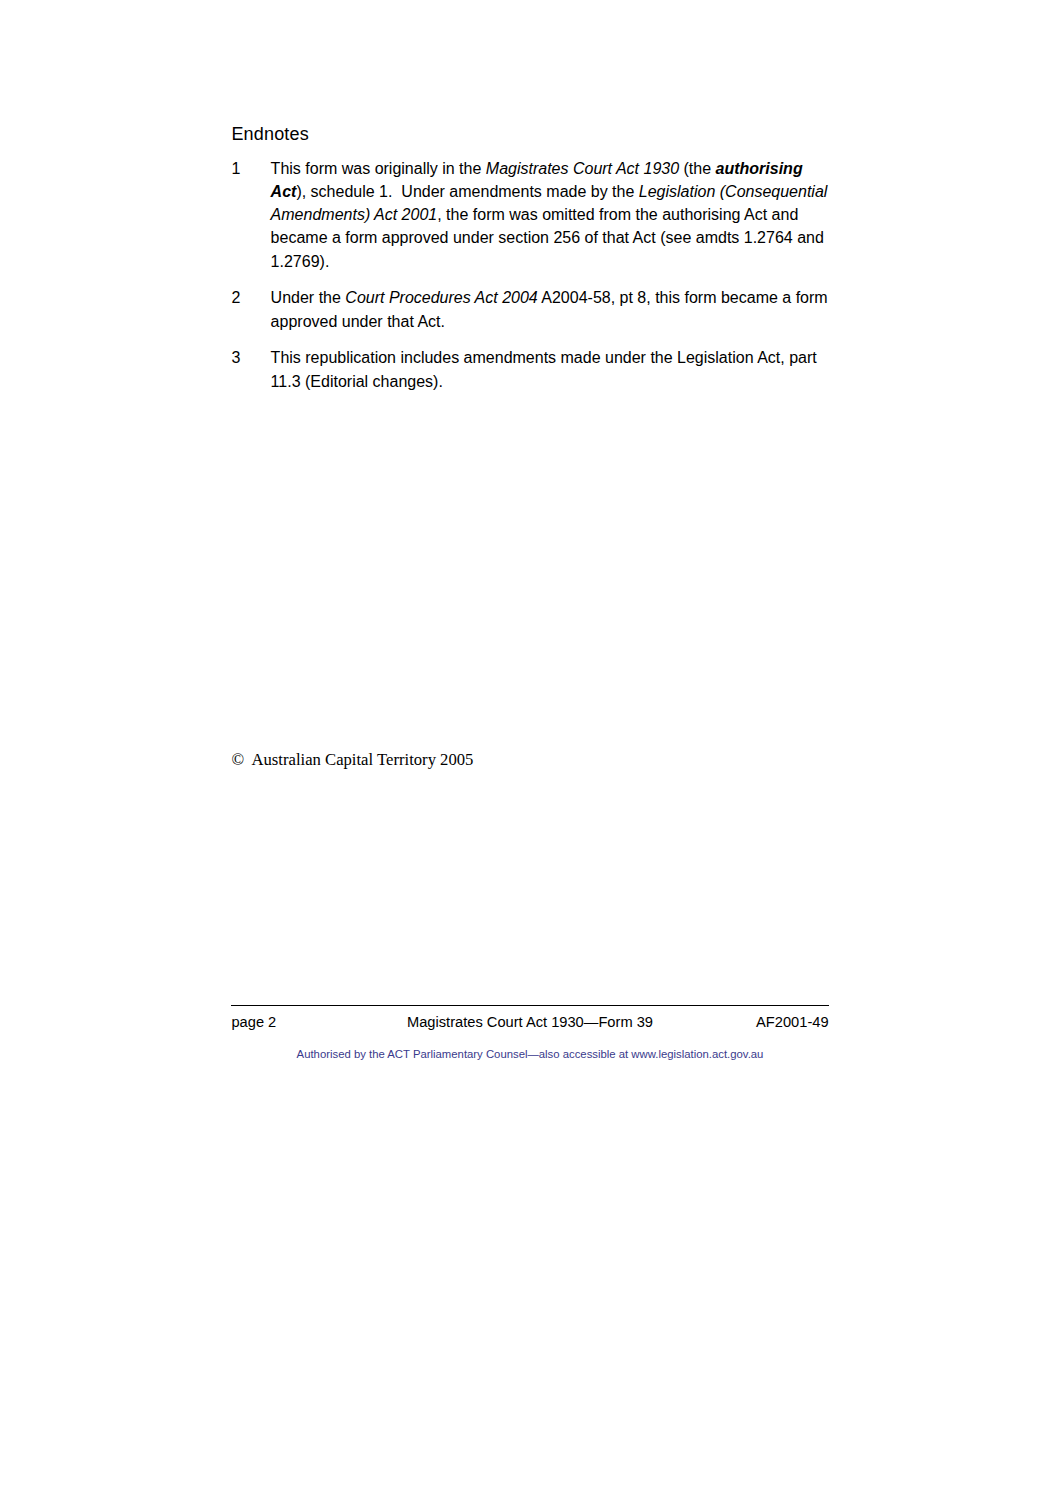Endnotes
1 This form was originally in the Magistrates Court Act 1930 (the authorising Act), schedule 1. Under amendments made by the Legislation (Consequential Amendments) Act 2001, the form was omitted from the authorising Act and became a form approved under section 256 of that Act (see amdts 1.2764 and 1.2769).
2 Under the Court Procedures Act 2004 A2004-58, pt 8, this form became a form approved under that Act.
3 This republication includes amendments made under the Legislation Act, part 11.3 (Editorial changes).
© Australian Capital Territory 2005
page 2
Magistrates Court Act 1930—Form 39
AF2001-49
Authorised by the ACT Parliamentary Counsel—also accessible at www.legislation.act.gov.au